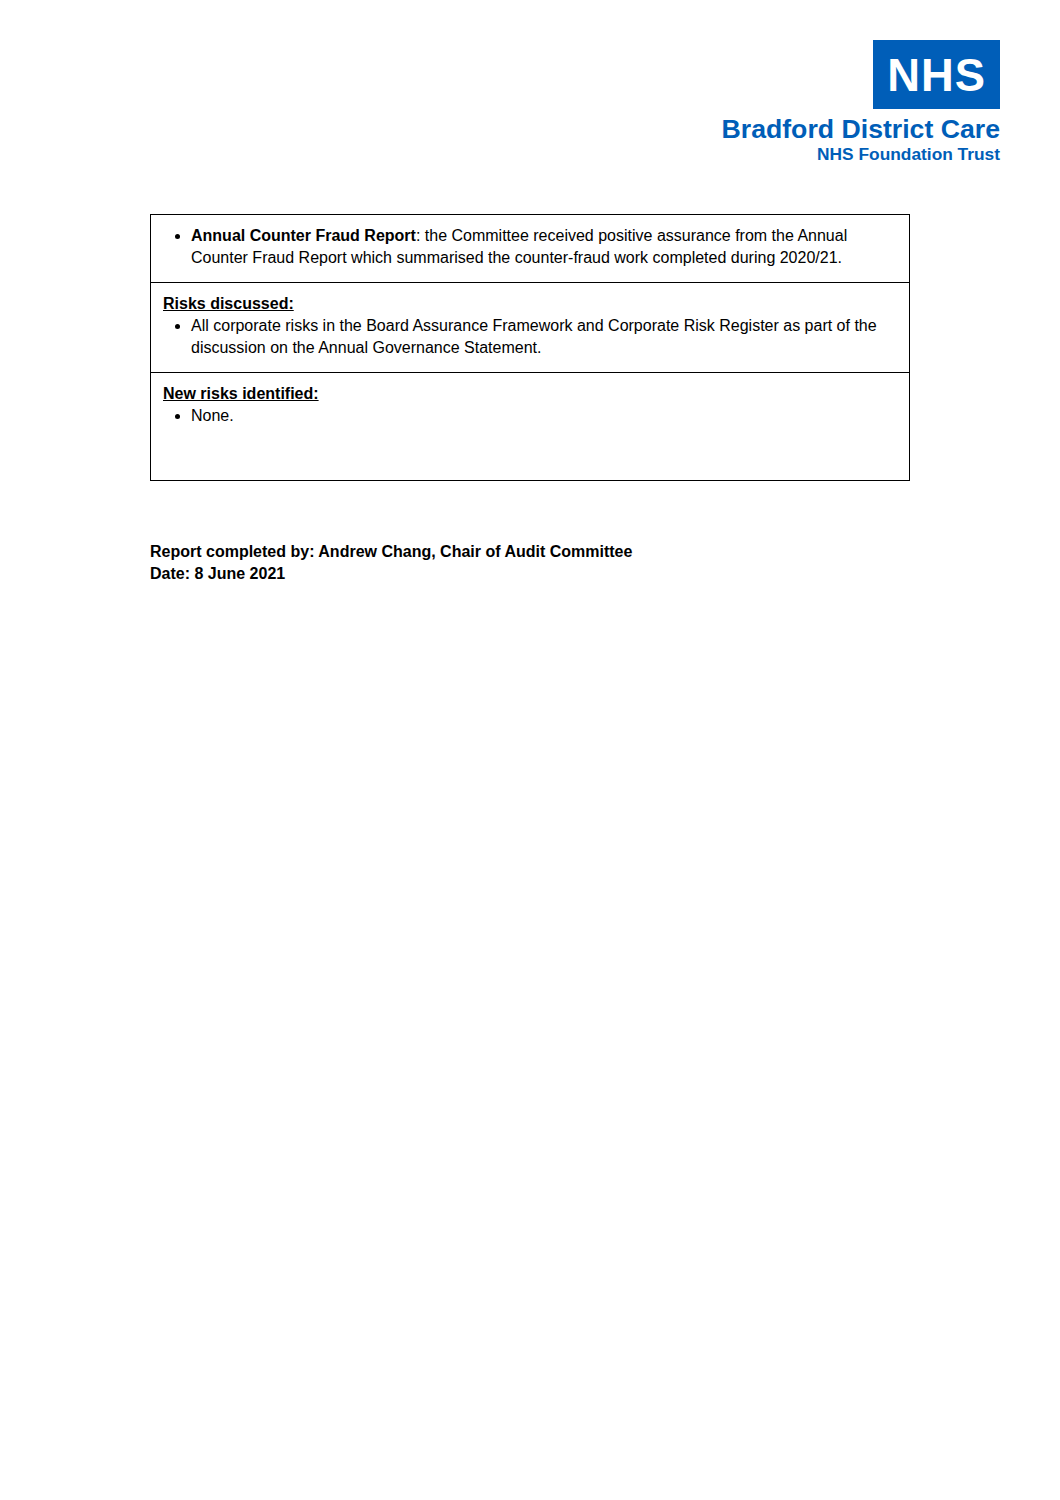NHS
Bradford District Care
NHS Foundation Trust
| Annual Counter Fraud Report : the Committee received positive assurance from the Annual Counter Fraud Report which summarised the counter-fraud work completed during 2020/21. |
| Risks discussed: All corporate risks in the Board Assurance Framework and Corporate Risk Register as part of the discussion on the Annual Governance Statement. |
| New risks identified: None. |
Report completed by: Andrew Chang, Chair of Audit Committee
Date: 8 June 2021